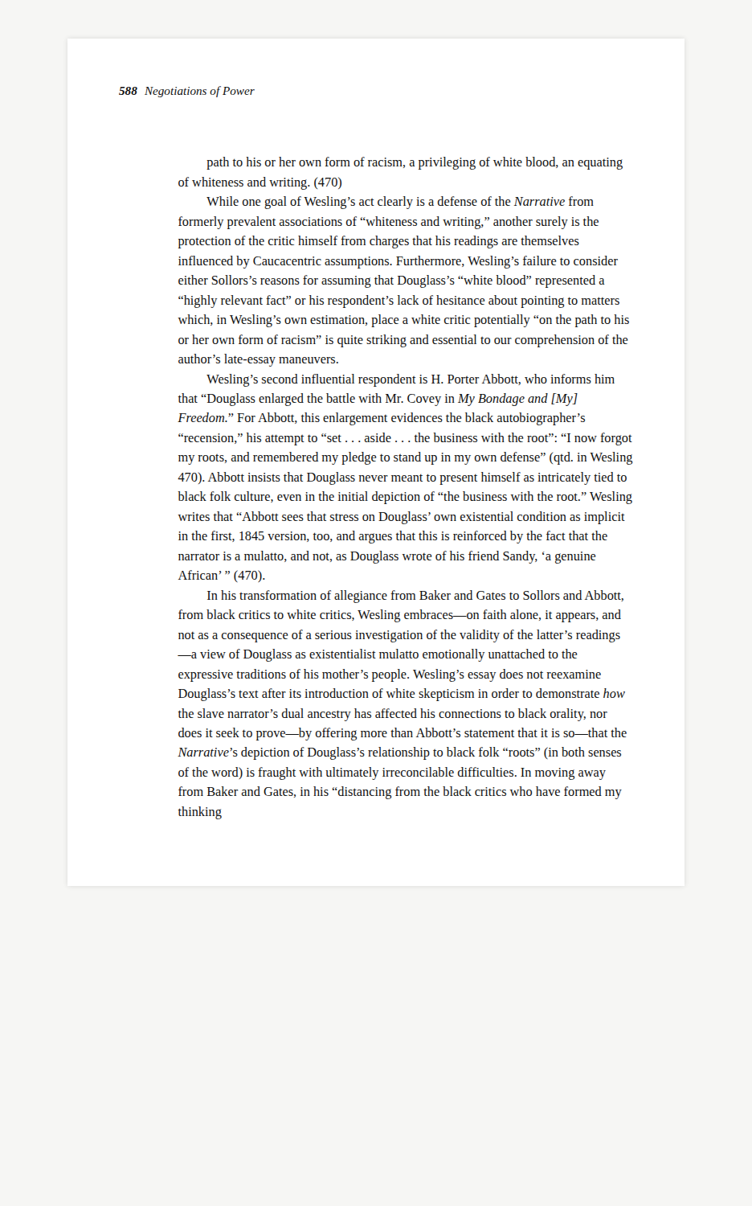588 Negotiations of Power
path to his or her own form of racism, a privileging of white blood, an equating of whiteness and writing. (470)
While one goal of Wesling’s act clearly is a defense of the Narrative from formerly prevalent associations of “whiteness and writing,” another surely is the protection of the critic himself from charges that his readings are themselves influenced by Caucacentric assumptions. Furthermore, Wesling’s failure to consider either Sollors’s reasons for assuming that Douglass’s “white blood” represented a “highly relevant fact” or his respondent’s lack of hesitance about pointing to matters which, in Wesling’s own estimation, place a white critic potentially “on the path to his or her own form of racism” is quite striking and essential to our comprehension of the author’s late-essay maneuvers.
Wesling’s second influential respondent is H. Porter Abbott, who informs him that “Douglass enlarged the battle with Mr. Covey in My Bondage and [My] Freedom.” For Abbott, this enlargement evidences the black autobiographer’s “recension,” his attempt to “set . . . aside . . . the business with the root”: “I now forgot my roots, and remembered my pledge to stand up in my own defense” (qtd. in Wesling 470). Abbott insists that Douglass never meant to present himself as intricately tied to black folk culture, even in the initial depiction of “the business with the root.” Wesling writes that “Abbott sees that stress on Douglass’ own existential condition as implicit in the first, 1845 version, too, and argues that this is reinforced by the fact that the narrator is a mulatto, and not, as Douglass wrote of his friend Sandy, ‘a genuine African’ ” (470).
In his transformation of allegiance from Baker and Gates to Sollors and Abbott, from black critics to white critics, Wesling embraces—on faith alone, it appears, and not as a consequence of a serious investigation of the validity of the latter’s readings—a view of Douglass as existentialist mulatto emotionally unattached to the expressive traditions of his mother’s people. Wesling’s essay does not reexamine Douglass’s text after its introduction of white skepticism in order to demonstrate how the slave narrator’s dual ancestry has affected his connections to black orality, nor does it seek to prove—by offering more than Abbott’s statement that it is so—that the Narrative’s depiction of Douglass’s relationship to black folk “roots” (in both senses of the word) is fraught with ultimately irreconcilable difficulties. In moving away from Baker and Gates, in his “distancing from the black critics who have formed my thinking